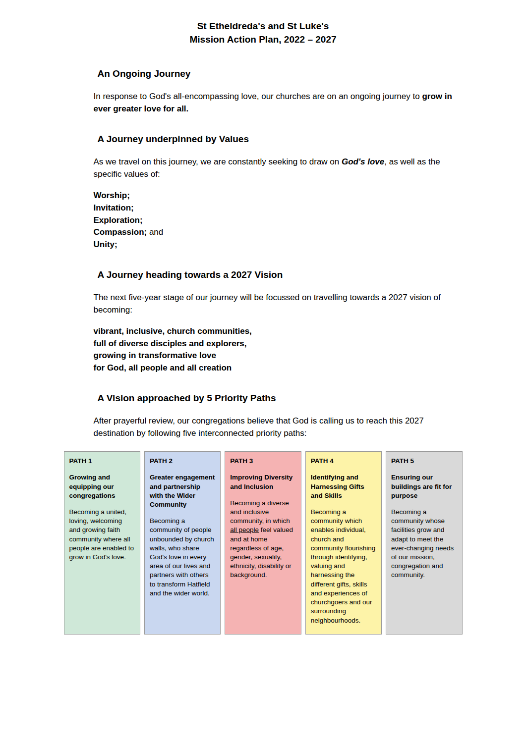St Etheldreda's and St Luke's
Mission Action Plan, 2022 – 2027
An Ongoing Journey
In response to God's all-encompassing love, our churches are on an ongoing journey to grow in ever greater love for all.
A Journey underpinned by Values
As we travel on this journey, we are constantly seeking to draw on God's love, as well as the specific values of:
Worship;
Invitation;
Exploration;
Compassion; and
Unity;
A Journey heading towards a 2027 Vision
The next five-year stage of our journey will be focussed on travelling towards a 2027 vision of becoming:
vibrant, inclusive, church communities,
full of diverse disciples and explorers,
growing in transformative love
for God, all people and all creation
A Vision approached by 5 Priority Paths
After prayerful review, our congregations believe that God is calling us to reach this 2027 destination by following five interconnected priority paths:
| PATH 1 Growing and equipping our congregations Becoming a united, loving, welcoming and growing faith community where all people are enabled to grow in God's love. | PATH 2 Greater engagement and partnership with the Wider Community Becoming a community of people unbounded by church walls, who share God's love in every area of our lives and partners with others to transform Hatfield and the wider world. | PATH 3 Improving Diversity and Inclusion Becoming a diverse and inclusive community, in which all people feel valued and at home regardless of age, gender, sexuality, ethnicity, disability or background. | PATH 4 Identifying and Harnessing Gifts and Skills Becoming a community which enables individual, church and community flourishing through identifying, valuing and harnessing the different gifts, skills and experiences of churchgoers and our surrounding neighbourhoods. | PATH 5 Ensuring our buildings are fit for purpose Becoming a community whose facilities grow and adapt to meet the ever-changing needs of our mission, congregation and community. |